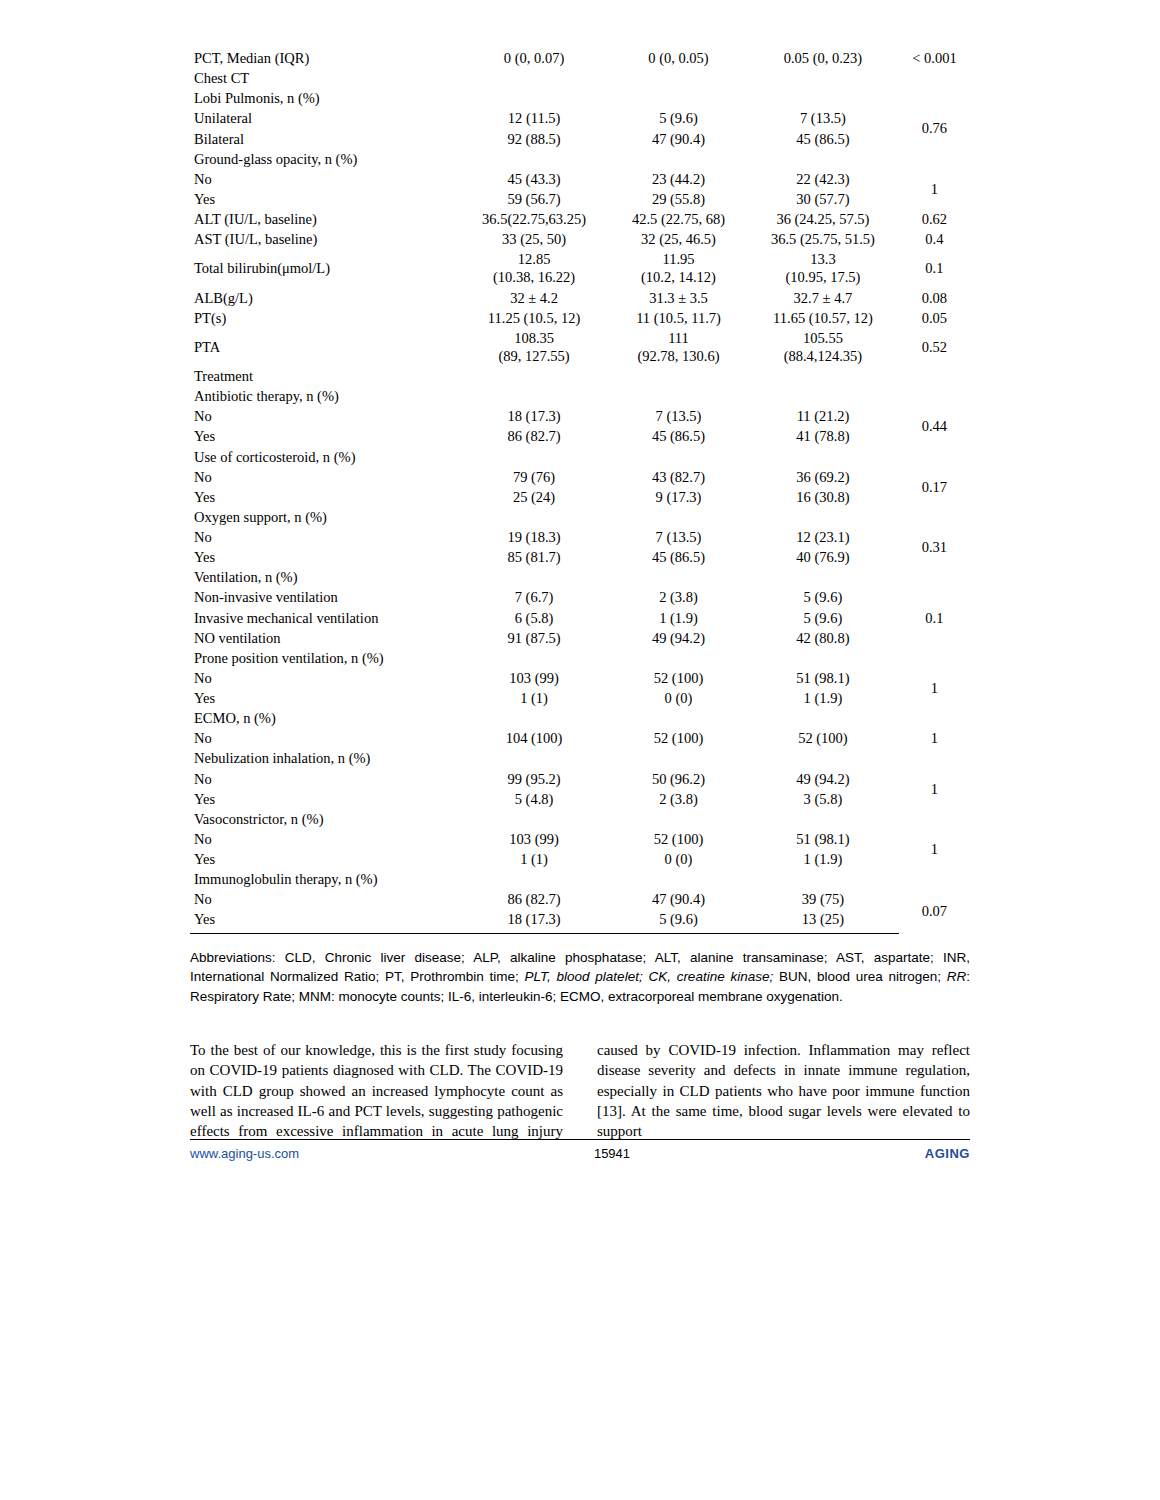| PCT, Median (IQR) | 0 (0, 0.07) | 0 (0, 0.05) | 0.05 (0, 0.23) | < 0.001 |
| Chest CT | | | | |
| Lobi Pulmonis, n (%) | | | | |
| Unilateral | 12 (11.5) | 5 (9.6) | 7 (13.5) | 0.76 |
| Bilateral | 92 (88.5) | 47 (90.4) | 45 (86.5) |
| Ground-glass opacity, n (%) | | | | |
| No | 45 (43.3) | 23 (44.2) | 22 (42.3) | 1 |
| Yes | 59 (56.7) | 29 (55.8) | 30 (57.7) |
| ALT (IU/L, baseline) | 36.5(22.75,63.25) | 42.5 (22.75, 68) | 36 (24.25, 57.5) | 0.62 |
| AST (IU/L, baseline) | 33 (25, 50) | 32 (25, 46.5) | 36.5 (25.75, 51.5) | 0.4 |
| Total bilirubin(μmol/L) | 12.85 (10.38, 16.22) | 11.95 (10.2, 14.12) | 13.3 (10.95, 17.5) | 0.1 |
| ALB(g/L) | 32 ± 4.2 | 31.3 ± 3.5 | 32.7 ± 4.7 | 0.08 |
| PT(s) | 11.25 (10.5, 12) | 11 (10.5, 11.7) | 11.65 (10.57, 12) | 0.05 |
| PTA | 108.35 (89, 127.55) | 111 (92.78, 130.6) | 105.55 (88.4,124.35) | 0.52 |
| Treatment | | | | |
| Antibiotic therapy, n (%) | | | | |
| No | 18 (17.3) | 7 (13.5) | 11 (21.2) | 0.44 |
| Yes | 86 (82.7) | 45 (86.5) | 41 (78.8) |
| Use of corticosteroid, n (%) | | | | |
| No | 79 (76) | 43 (82.7) | 36 (69.2) | 0.17 |
| Yes | 25 (24) | 9 (17.3) | 16 (30.8) |
| Oxygen support, n (%) | | | | |
| No | 19 (18.3) | 7 (13.5) | 12 (23.1) | 0.31 |
| Yes | 85 (81.7) | 45 (86.5) | 40 (76.9) |
| Ventilation, n (%) | | | | |
| Non-invasive ventilation | 7 (6.7) | 2 (3.8) | 5 (9.6) | |
| Invasive mechanical ventilation | 6 (5.8) | 1 (1.9) | 5 (9.6) | 0.1 |
| NO ventilation | 91 (87.5) | 49 (94.2) | 42 (80.8) | |
| Prone position ventilation, n (%) | | | | |
| No | 103 (99) | 52 (100) | 51 (98.1) | 1 |
| Yes | 1 (1) | 0 (0) | 1 (1.9) |
| ECMO, n (%) | | | | |
| No | 104 (100) | 52 (100) | 52 (100) | 1 |
| Nebulization inhalation, n (%) | | | | |
| No | 99 (95.2) | 50 (96.2) | 49 (94.2) | 1 |
| Yes | 5 (4.8) | 2 (3.8) | 3 (5.8) |
| Vasoconstrictor, n (%) | | | | |
| No | 103 (99) | 52 (100) | 51 (98.1) | 1 |
| Yes | 1 (1) | 0 (0) | 1 (1.9) |
| Immunoglobulin therapy, n (%) | | | | |
| No | 86 (82.7) | 47 (90.4) | 39 (75) | 0.07 |
| Yes | 18 (17.3) | 5 (9.6) | 13 (25) |
Abbreviations: CLD, Chronic liver disease; ALP, alkaline phosphatase; ALT, alanine transaminase; AST, aspartate; INR, International Normalized Ratio; PT, Prothrombin time; PLT, blood platelet; CK, creatine kinase; BUN, blood urea nitrogen; RR: Respiratory Rate; MNM: monocyte counts; IL-6, interleukin-6; ECMO, extracorporeal membrane oxygenation.
To the best of our knowledge, this is the first study focusing on COVID-19 patients diagnosed with CLD. The COVID-19 with CLD group showed an increased lymphocyte count as well as increased IL-6 and PCT levels, suggesting pathogenic effects from excessive inflammation in acute lung injury caused by COVID-19 infection. Inflammation may reflect disease severity and defects in innate immune regulation, especially in CLD patients who have poor immune function [13]. At the same time, blood sugar levels were elevated to support
www.aging-us.com 15941 AGING